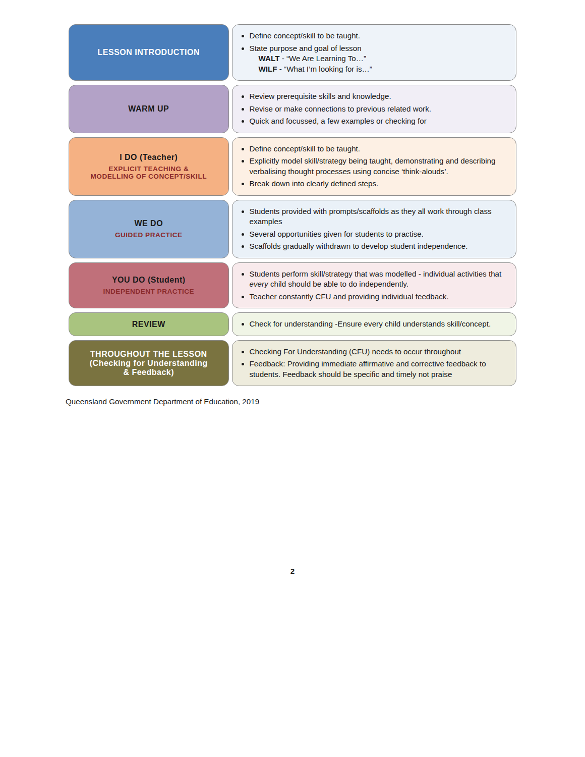| LESSON INTRODUCTION | Define concept/skill to be taught. State purpose and goal of lesson WALT - “We Are Learning To…” WILF - “What I’m looking for is…” |
| WARM UP | Review prerequisite skills and knowledge. Revise or make connections to previous related work. Quick and focussed, a few examples or checking for |
| I DO (Teacher) EXPLICIT TEACHING & MODELLING OF CONCEPT/SKILL | Define concept/skill to be taught. Explicitly model skill/strategy being taught, demonstrating and describing verbalising thought processes using concise ‘think-alouds’. Break down into clearly defined steps. |
| WE DO GUIDED PRACTICE | Students provided with prompts/scaffolds as they all work through class examples Several opportunities given for students to practise. Scaffolds gradually withdrawn to develop student independence. |
| YOU DO (Student) INDEPENDENT PRACTICE | Students perform skill/strategy that was modelled - individual activities that every child should be able to do independently. Teacher constantly CFU and providing individual feedback. |
| REVIEW | Check for understanding -Ensure every child understands skill/concept. |
| THROUGHOUT THE LESSON (Checking for Understanding & Feedback) | Checking For Understanding (CFU) needs to occur throughout Feedback: Providing immediate affirmative and corrective feedback to students. Feedback should be specific and timely not praise |
Queensland Government Department of Education, 2019
2